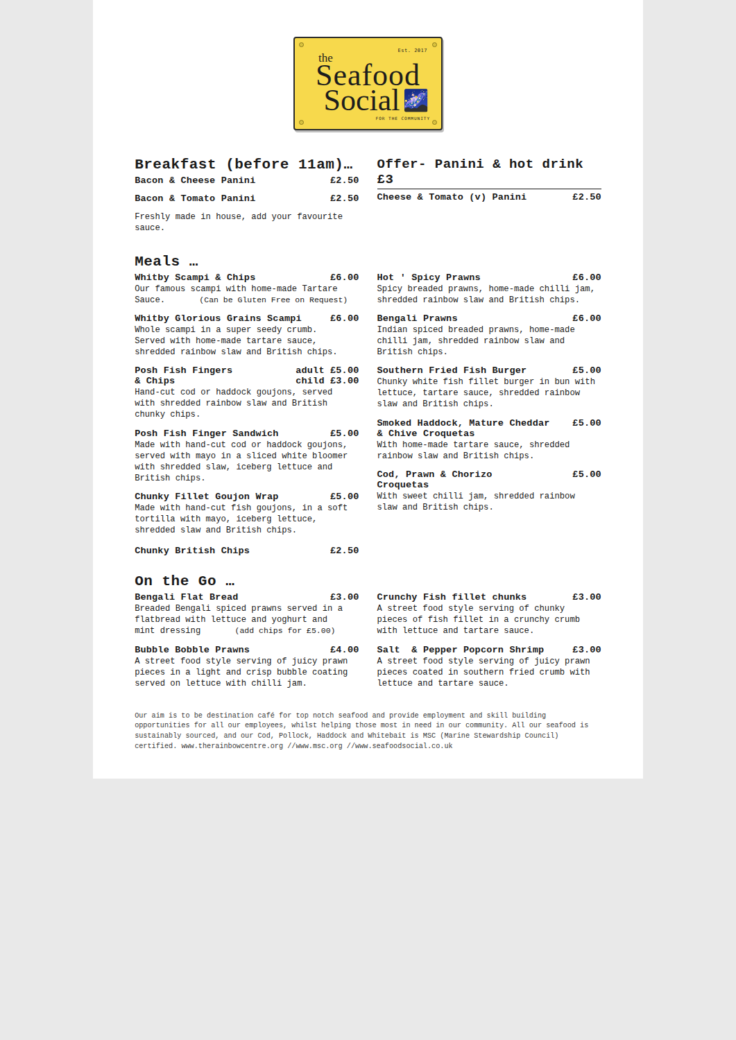Est. 2017 the Seafood Social 🌌 for the community
Breakfast (before 11am)…
Bacon & Cheese Panini £2.50
Bacon & Tomato Panini £2.50
Freshly made in house, add your favourite sauce.
Offer- Panini & hot drink £3
Cheese & Tomato (v) Panini £2.50
Meals …
Whitby Scampi & Chips £6.00
Our famous scampi with home-made Tartare
Sauce. (Can be Gluten Free on Request)
Whitby Glorious Grains Scampi £6.00
Whole scampi in a super seedy crumb.
Served with home-made tartare sauce,
shredded rainbow slaw and British chips.
Posh Fish Fingers adult £5.00
& Chips child £3.00
Hand-cut cod or haddock goujons, served
with shredded rainbow slaw and British
chunky chips.
Posh Fish Finger Sandwich £5.00
Made with hand-cut cod or haddock goujons,
served with mayo in a sliced white bloomer
with shredded slaw, iceberg lettuce and
British chips.
Chunky Fillet Goujon Wrap £5.00
Made with hand-cut fish goujons, in a soft
tortilla with mayo, iceberg lettuce,
shredded slaw and British chips.
Chunky British Chips £2.50
Hot ' Spicy Prawns £6.00
Spicy breaded prawns, home-made chilli jam,
shredded rainbow slaw and British chips.
Bengali Prawns £6.00
Indian spiced breaded prawns, home-made
chilli jam, shredded rainbow slaw and
British chips.
Southern Fried Fish Burger £5.00
Chunky white fish fillet burger in bun with
lettuce, tartare sauce, shredded rainbow
slaw and British chips.
Smoked Haddock, Mature Cheddar £5.00
& Chive Croquetas
With home-made tartare sauce, shredded
rainbow slaw and British chips.
Cod, Prawn & Chorizo £5.00
Croquetas
With sweet chilli jam, shredded rainbow
slaw and British chips.
On the Go …
Bengali Flat Bread £3.00
Breaded Bengali spiced prawns served in a
flatbread with lettuce and yoghurt and
mint dressing (add chips for £5.00)
Bubble Bobble Prawns £4.00
A street food style serving of juicy prawn
pieces in a light and crisp bubble coating
served on lettuce with chilli jam.
Crunchy Fish fillet chunks £3.00
A street food style serving of chunky
pieces of fish fillet in a crunchy crumb
with lettuce and tartare sauce.
Salt & Pepper Popcorn Shrimp £3.00
A street food style serving of juicy prawn
pieces coated in southern fried crumb with
lettuce and tartare sauce.
Our aim is to be destination café for top notch seafood and provide employment and skill building opportunities for all our employees, whilst helping those most in need in our community. All our seafood is sustainably sourced, and our Cod, Pollock, Haddock and Whitebait is MSC (Marine Stewardship Council) certified. www.therainbowcentre.org //www.msc.org //www.seafoodsocial.co.uk